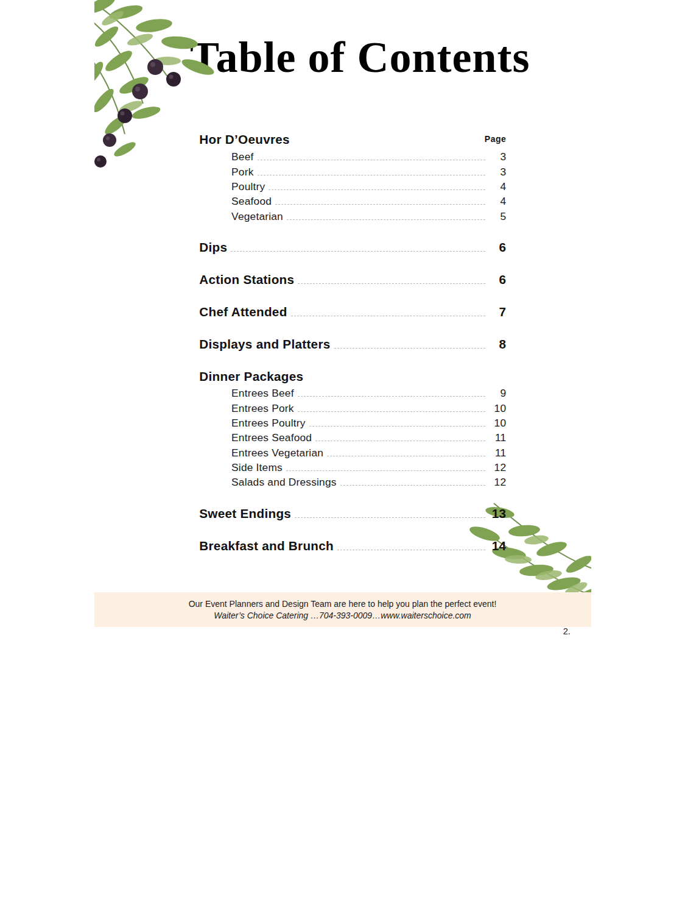Table of Contents
Hor D’Oeuvres Page
Beef 3
Pork 3
Poultry 4
Seafood 4
Vegetarian 5
Dips 6
Action Stations 6
Chef Attended 7
Displays and Platters 8
Dinner Packages
Entrees Beef 9
Entrees Pork 10
Entrees Poultry 10
Entrees Seafood 11
Entrees Vegetarian 11
Side Items 12
Salads and Dressings 12
Sweet Endings 13
Breakfast and Brunch 14
Our Event Planners and Design Team are here to help you plan the perfect event!
Waiter’s Choice Catering …704-393-0009…www.waiterschoice.com
2.